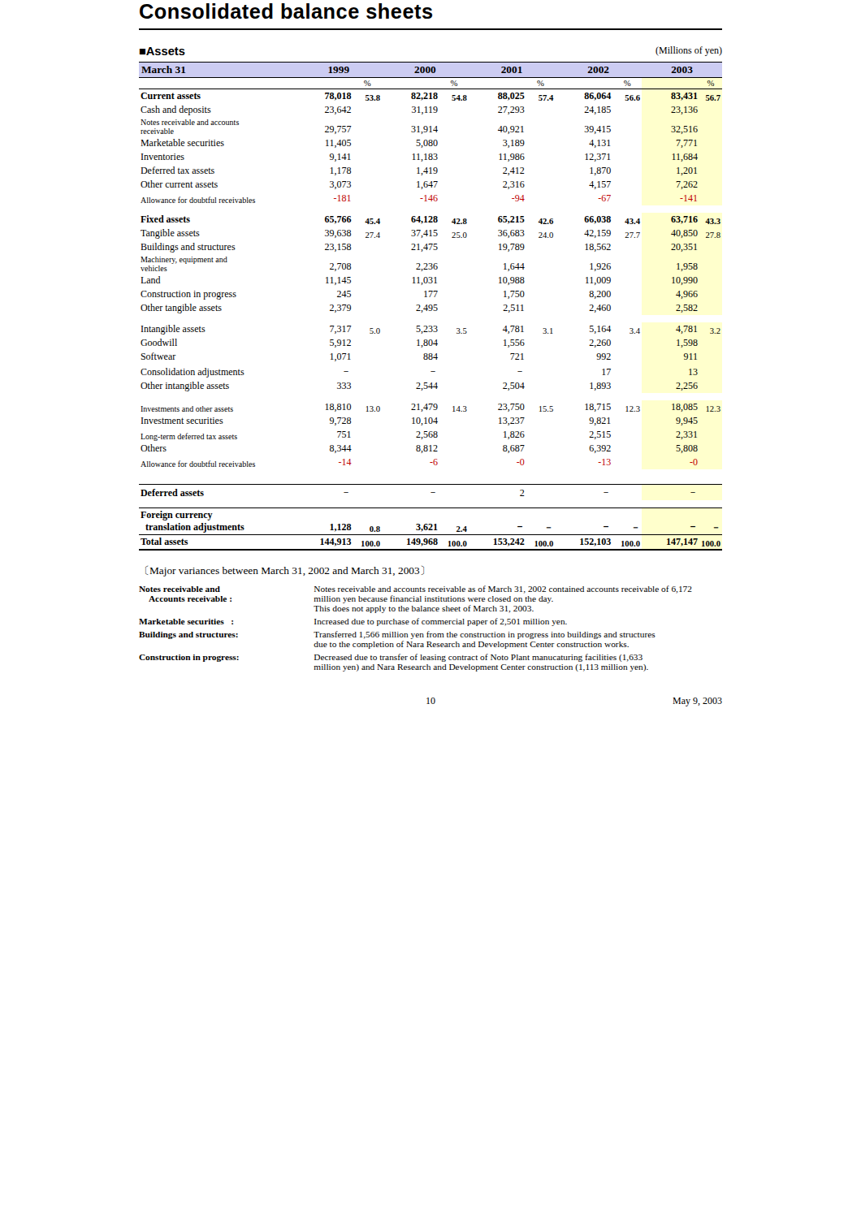Consolidated balance sheets
■Assets (Millions of yen)
| March 31 | 1999 | 2000 | 2001 | 2002 | 2003 |
| --- | --- | --- | --- | --- | --- |
| | | % | | % | | % | | % | | % |
| Current assets | 78,018 | 53.8 | 82,218 | 54.8 | 88,025 | 57.4 | 86,064 | 56.6 | 83,431 | 56.7 |
| Cash and deposits | 23,642 | | 31,119 | | 27,293 | | 24,185 | | 23,136 | |
| Notes receivable and accounts receivable | 29,757 | | 31,914 | | 40,921 | | 39,415 | | 32,516 | |
| Marketable securities | 11,405 | | 5,080 | | 3,189 | | 4,131 | | 7,771 | |
| Inventories | 9,141 | | 11,183 | | 11,986 | | 12,371 | | 11,684 | |
| Deferred tax assets | 1,178 | | 1,419 | | 2,412 | | 1,870 | | 1,201 | |
| Other current assets | 3,073 | | 1,647 | | 2,316 | | 4,157 | | 7,262 | |
| Allowance for doubtful receivables | -181 | | -146 | | -94 | | -67 | | -141 | |
| Fixed assets | 65,766 | 45.4 | 64,128 | 42.8 | 65,215 | 42.6 | 66,038 | 43.4 | 63,716 | 43.3 |
| Tangible assets | 39,638 | 27.4 | 37,415 | 25.0 | 36,683 | 24.0 | 42,159 | 27.7 | 40,850 | 27.8 |
| Buildings and structures | 23,158 | | 21,475 | | 19,789 | | 18,562 | | 20,351 | |
| Machinery, equipment and vehicles | 2,708 | | 2,236 | | 1,644 | | 1,926 | | 1,958 | |
| Land | 11,145 | | 11,031 | | 10,988 | | 11,009 | | 10,990 | |
| Construction in progress | 245 | | 177 | | 1,750 | | 8,200 | | 4,966 | |
| Other tangible assets | 2,379 | | 2,495 | | 2,511 | | 2,460 | | 2,582 | |
| Intangible assets | 7,317 | 5.0 | 5,233 | 3.5 | 4,781 | 3.1 | 5,164 | 3.4 | 4,781 | 3.2 |
| Goodwill | 5,912 | | 1,804 | | 1,556 | | 2,260 | | 1,598 | |
| Softwear | 1,071 | | 884 | | 721 | | 992 | | 911 | |
| Consolidation adjustments | － | | － | | － | | 17 | | 13 | |
| Other intangible assets | 333 | | 2,544 | | 2,504 | | 1,893 | | 2,256 | |
| Investments and other assets | 18,810 | 13.0 | 21,479 | 14.3 | 23,750 | 15.5 | 18,715 | 12.3 | 18,085 | 12.3 |
| Investment securities | 9,728 | | 10,104 | | 13,237 | | 9,821 | | 9,945 | |
| Long-term deferred tax assets | 751 | | 2,568 | | 1,826 | | 2,515 | | 2,331 | |
| Others | 8,344 | | 8,812 | | 8,687 | | 6,392 | | 5,808 | |
| Allowance for doubtful receivables | -14 | | -6 | | -0 | | -13 | | -0 | |
| Deferred assets | － | | － | | 2 | | － | | － | |
| Foreign currency translation adjustments | 1,128 | 0.8 | 3,621 | 2.4 | － | － | － | － | － | － |
| Total assets | 144,913 | 100.0 | 149,968 | 100.0 | 153,242 | 100.0 | 152,103 | 100.0 | 147,147 | 100.0 |
〔Major variances between March 31, 2002 and March 31, 2003〕
| Notes receivable and Accounts receivable : | Notes receivable and accounts receivable as of March 31, 2002 contained accounts receivable of 6,172 million yen because financial institutions were closed on the day. This does not apply to the balance sheet of March 31, 2003. |
| Marketable securities : | Increased due to purchase of commercial paper of 2,501 million yen. |
| Buildings and structures: | Transferred 1,566 million yen from the construction in progress into buildings and structures due to the completion of Nara Research and Development Center construction works. |
| Construction in progress: | Decreased due to transfer of leasing contract of Noto Plant manucaturing facilities (1,633 million yen) and Nara Research and Development Center construction (1,113 million yen). |
10 May 9, 2003